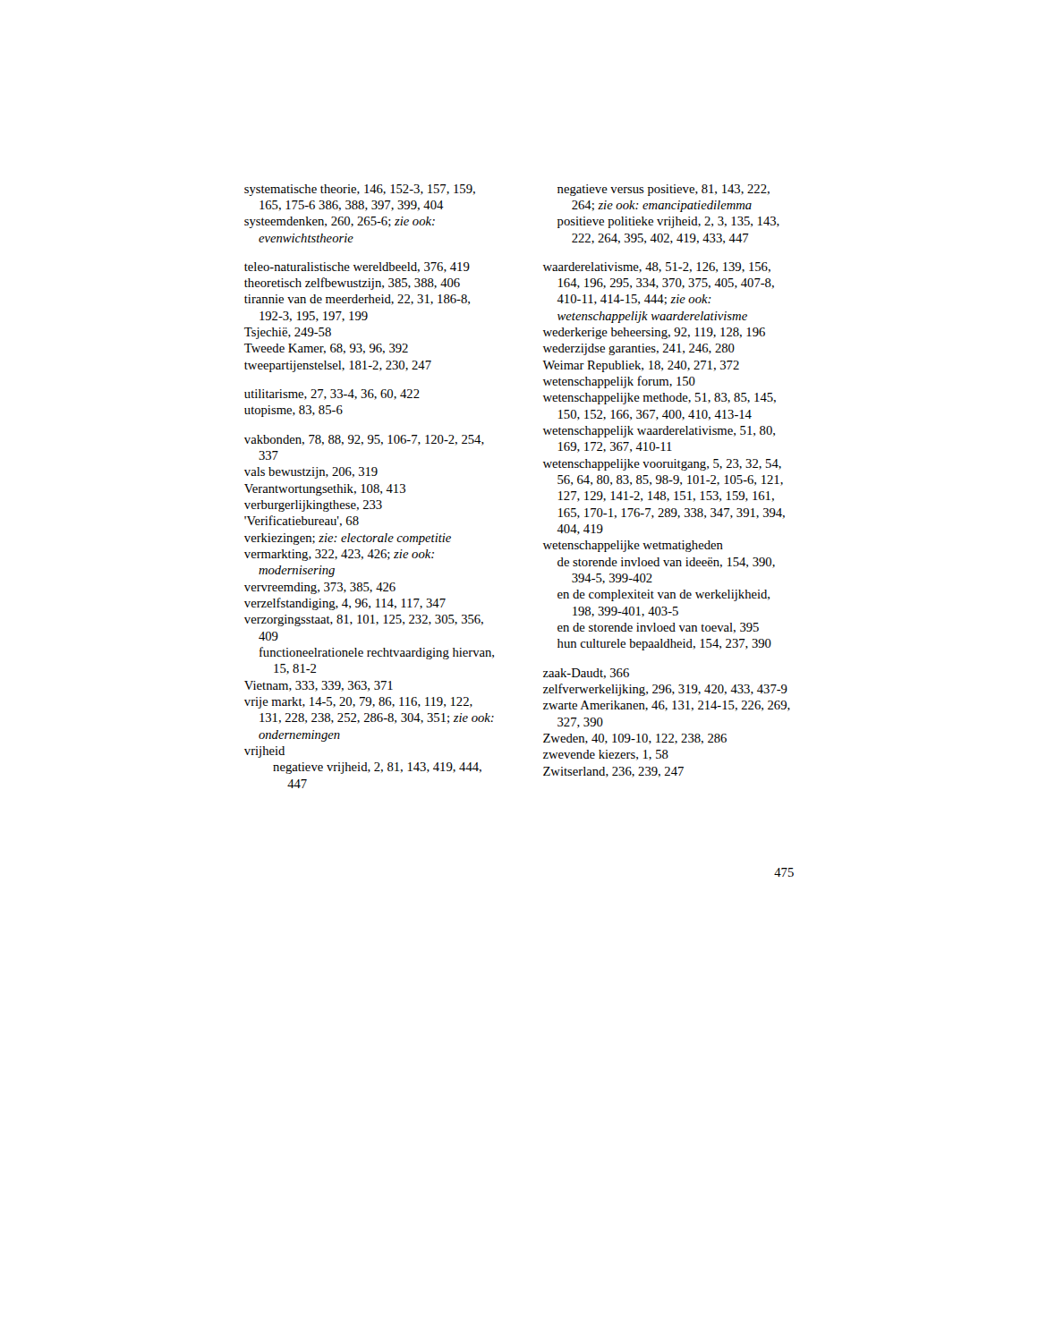systematische theorie, 146, 152-3, 157, 159, 165, 175-6 386, 388, 397, 399, 404
systeemdenken, 260, 265-6; zie ook: evenwichtstheorie
teleo-naturalistische wereldbeeld, 376, 419
theoretisch zelfbewustzijn, 385, 388, 406
tirannie van de meerderheid, 22, 31, 186-8, 192-3, 195, 197, 199
Tsjechië, 249-58
Tweede Kamer, 68, 93, 96, 392
tweepartijenstelsel, 181-2, 230, 247
utilitarisme, 27, 33-4, 36, 60, 422
utopisme, 83, 85-6
vakbonden, 78, 88, 92, 95, 106-7, 120-2, 254, 337
vals bewustzijn, 206, 319
Verantwortungsethik, 108, 413
verburgerlijkingthese, 233
'Verificatiebureau', 68
verkiezingen; zie: electorale competitie
vermarkting, 322, 423, 426; zie ook: modernisering
vervreemding, 373, 385, 426
verzelfstandiging, 4, 96, 114, 117, 347
verzorgingsstaat, 81, 101, 125, 232, 305, 356, 409
functioneelrationele rechtvaardiging hiervan, 15, 81-2
Vietnam, 333, 339, 363, 371
vrije markt, 14-5, 20, 79, 86, 116, 119, 122, 131, 228, 238, 252, 286-8, 304, 351; zie ook: ondernemingen
vrijheid
negatieve vrijheid, 2, 81, 143, 419, 444, 447
negatieve versus positieve, 81, 143, 222, 264; zie ook: emancipatiedilemma
positieve politieke vrijheid, 2, 3, 135, 143, 222, 264, 395, 402, 419, 433, 447
waarderelativisme, 48, 51-2, 126, 139, 156, 164, 196, 295, 334, 370, 375, 405, 407-8, 410-11, 414-15, 444; zie ook: wetenschappelijk waarderelativisme
wederkerige beheersing, 92, 119, 128, 196
wederzijdse garanties, 241, 246, 280
Weimar Republiek, 18, 240, 271, 372
wetenschappelijk forum, 150
wetenschappelijke methode, 51, 83, 85, 145, 150, 152, 166, 367, 400, 410, 413-14
wetenschappelijk waarderelativisme, 51, 80, 169, 172, 367, 410-11
wetenschappelijke vooruitgang, 5, 23, 32, 54, 56, 64, 80, 83, 85, 98-9, 101-2, 105-6, 121, 127, 129, 141-2, 148, 151, 153, 159, 161, 165, 170-1, 176-7, 289, 338, 347, 391, 394, 404, 419
wetenschappelijke wetmatigheden
de storende invloed van ideeën, 154, 390, 394-5, 399-402
en de complexiteit van de werkelijkheid, 198, 399-401, 403-5
en de storende invloed van toeval, 395
hun culturele bepaaldheid, 154, 237, 390
zaak-Daudt, 366
zelfverwerkelijking, 296, 319, 420, 433, 437-9
zwarte Amerikanen, 46, 131, 214-15, 226, 269, 327, 390
Zweden, 40, 109-10, 122, 238, 286
zwevende kiezers, 1, 58
Zwitserland, 236, 239, 247
475